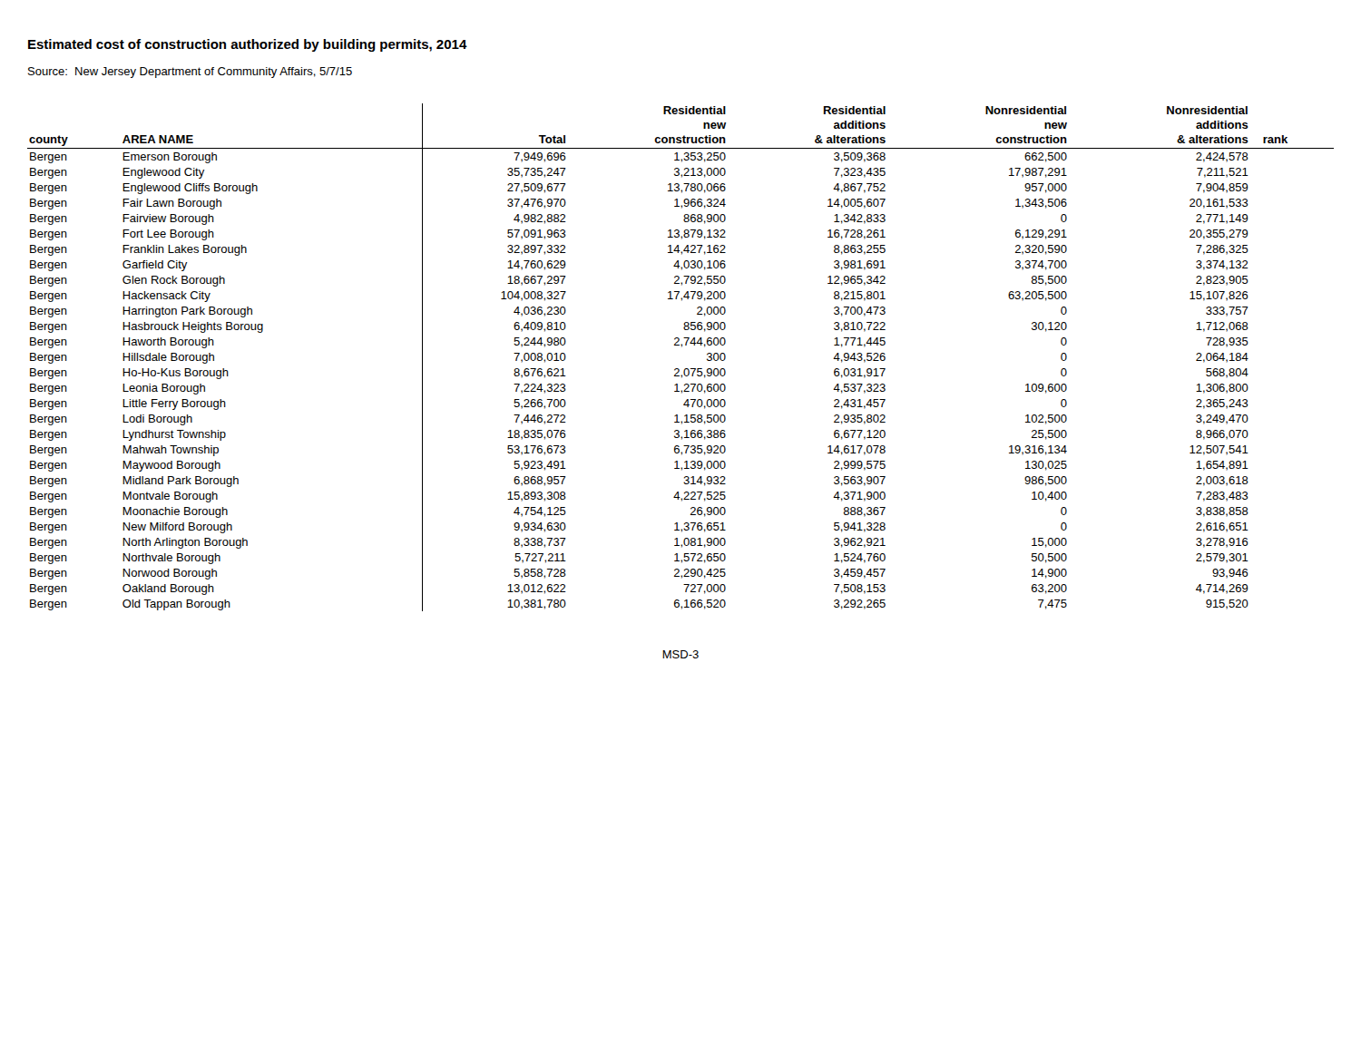Estimated cost of construction authorized by building permits, 2014
Source: New Jersey Department of Community Affairs, 5/7/15
| | | | Residential | Residential | Nonresidential | Nonresidential | |
| --- | --- | --- | --- | --- | --- | --- | --- |
| | | | new | additions | new | additions | |
| county | AREA NAME | Total | construction | & alterations | construction | & alterations | rank |
| Bergen | Emerson Borough | 7,949,696 | 1,353,250 | 3,509,368 | 662,500 | 2,424,578 | |
| Bergen | Englewood City | 35,735,247 | 3,213,000 | 7,323,435 | 17,987,291 | 7,211,521 | |
| Bergen | Englewood Cliffs Borough | 27,509,677 | 13,780,066 | 4,867,752 | 957,000 | 7,904,859 | |
| Bergen | Fair Lawn Borough | 37,476,970 | 1,966,324 | 14,005,607 | 1,343,506 | 20,161,533 | |
| Bergen | Fairview Borough | 4,982,882 | 868,900 | 1,342,833 | 0 | 2,771,149 | |
| Bergen | Fort Lee Borough | 57,091,963 | 13,879,132 | 16,728,261 | 6,129,291 | 20,355,279 | |
| Bergen | Franklin Lakes Borough | 32,897,332 | 14,427,162 | 8,863,255 | 2,320,590 | 7,286,325 | |
| Bergen | Garfield City | 14,760,629 | 4,030,106 | 3,981,691 | 3,374,700 | 3,374,132 | |
| Bergen | Glen Rock Borough | 18,667,297 | 2,792,550 | 12,965,342 | 85,500 | 2,823,905 | |
| Bergen | Hackensack City | 104,008,327 | 17,479,200 | 8,215,801 | 63,205,500 | 15,107,826 | |
| Bergen | Harrington Park Borough | 4,036,230 | 2,000 | 3,700,473 | 0 | 333,757 | |
| Bergen | Hasbrouck Heights Boroug | 6,409,810 | 856,900 | 3,810,722 | 30,120 | 1,712,068 | |
| Bergen | Haworth Borough | 5,244,980 | 2,744,600 | 1,771,445 | 0 | 728,935 | |
| Bergen | Hillsdale Borough | 7,008,010 | 300 | 4,943,526 | 0 | 2,064,184 | |
| Bergen | Ho-Ho-Kus Borough | 8,676,621 | 2,075,900 | 6,031,917 | 0 | 568,804 | |
| Bergen | Leonia Borough | 7,224,323 | 1,270,600 | 4,537,323 | 109,600 | 1,306,800 | |
| Bergen | Little Ferry Borough | 5,266,700 | 470,000 | 2,431,457 | 0 | 2,365,243 | |
| Bergen | Lodi Borough | 7,446,272 | 1,158,500 | 2,935,802 | 102,500 | 3,249,470 | |
| Bergen | Lyndhurst Township | 18,835,076 | 3,166,386 | 6,677,120 | 25,500 | 8,966,070 | |
| Bergen | Mahwah Township | 53,176,673 | 6,735,920 | 14,617,078 | 19,316,134 | 12,507,541 | |
| Bergen | Maywood Borough | 5,923,491 | 1,139,000 | 2,999,575 | 130,025 | 1,654,891 | |
| Bergen | Midland Park Borough | 6,868,957 | 314,932 | 3,563,907 | 986,500 | 2,003,618 | |
| Bergen | Montvale Borough | 15,893,308 | 4,227,525 | 4,371,900 | 10,400 | 7,283,483 | |
| Bergen | Moonachie Borough | 4,754,125 | 26,900 | 888,367 | 0 | 3,838,858 | |
| Bergen | New Milford Borough | 9,934,630 | 1,376,651 | 5,941,328 | 0 | 2,616,651 | |
| Bergen | North Arlington Borough | 8,338,737 | 1,081,900 | 3,962,921 | 15,000 | 3,278,916 | |
| Bergen | Northvale Borough | 5,727,211 | 1,572,650 | 1,524,760 | 50,500 | 2,579,301 | |
| Bergen | Norwood Borough | 5,858,728 | 2,290,425 | 3,459,457 | 14,900 | 93,946 | |
| Bergen | Oakland Borough | 13,012,622 | 727,000 | 7,508,153 | 63,200 | 4,714,269 | |
| Bergen | Old Tappan Borough | 10,381,780 | 6,166,520 | 3,292,265 | 7,475 | 915,520 | |
MSD-3